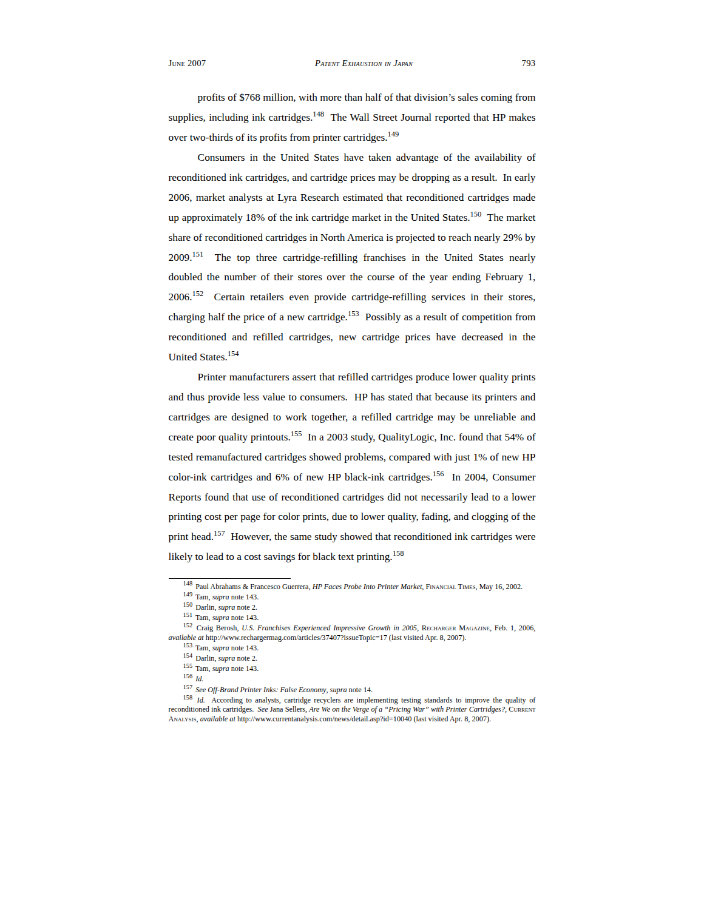June 2007 Patent Exhaustion in Japan 793
profits of $768 million, with more than half of that division’s sales coming from supplies, including ink cartridges.148 The Wall Street Journal reported that HP makes over two-thirds of its profits from printer cartridges.149
Consumers in the United States have taken advantage of the availability of reconditioned ink cartridges, and cartridge prices may be dropping as a result. In early 2006, market analysts at Lyra Research estimated that reconditioned cartridges made up approximately 18% of the ink cartridge market in the United States.150 The market share of reconditioned cartridges in North America is projected to reach nearly 29% by 2009.151 The top three cartridge-refilling franchises in the United States nearly doubled the number of their stores over the course of the year ending February 1, 2006.152 Certain retailers even provide cartridge-refilling services in their stores, charging half the price of a new cartridge.153 Possibly as a result of competition from reconditioned and refilled cartridges, new cartridge prices have decreased in the United States.154
Printer manufacturers assert that refilled cartridges produce lower quality prints and thus provide less value to consumers. HP has stated that because its printers and cartridges are designed to work together, a refilled cartridge may be unreliable and create poor quality printouts.155 In a 2003 study, QualityLogic, Inc. found that 54% of tested remanufactured cartridges showed problems, compared with just 1% of new HP color-ink cartridges and 6% of new HP black-ink cartridges.156 In 2004, Consumer Reports found that use of reconditioned cartridges did not necessarily lead to a lower printing cost per page for color prints, due to lower quality, fading, and clogging of the print head.157 However, the same study showed that reconditioned ink cartridges were likely to lead to a cost savings for black text printing.158
148 Paul Abrahams & Francesco Guerrera, HP Faces Probe Into Printer Market, Financial Times, May 16, 2002.
149 Tam, supra note 143.
150 Darlin, supra note 2.
151 Tam, supra note 143.
152 Craig Berosh, U.S. Franchises Experienced Impressive Growth in 2005, Recharger Magazine, Feb. 1, 2006, available at http://www.rechargermag.com/articles/37407?issueTopic=17 (last visited Apr. 8, 2007).
153 Tam, supra note 143.
154 Darlin, supra note 2.
155 Tam, supra note 143.
156 Id.
157 See Off-Brand Printer Inks: False Economy, supra note 14.
158 Id. According to analysts, cartridge recyclers are implementing testing standards to improve the quality of reconditioned ink cartridges. See Jana Sellers, Are We on the Verge of a “Pricing War” with Printer Cartridges?, Current Analysis, available at http://www.currentanalysis.com/news/detail.asp?id=10040 (last visited Apr. 8, 2007).